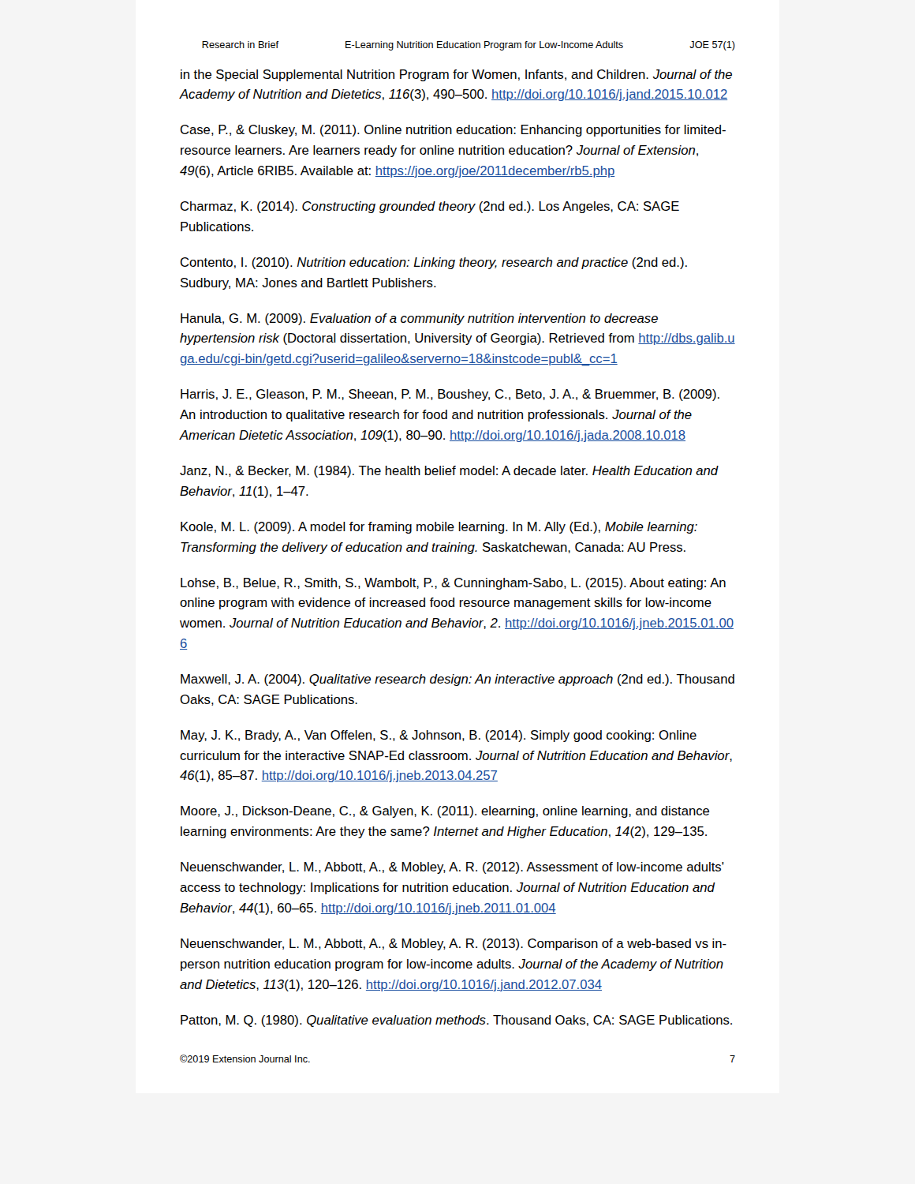Research in Brief E-Learning Nutrition Education Program for Low-Income Adults JOE 57(1)
in the Special Supplemental Nutrition Program for Women, Infants, and Children. Journal of the Academy of Nutrition and Dietetics, 116(3), 490–500. http://doi.org/10.1016/j.jand.2015.10.012
Case, P., & Cluskey, M. (2011). Online nutrition education: Enhancing opportunities for limited-resource learners. Are learners ready for online nutrition education? Journal of Extension, 49(6), Article 6RIB5. Available at: https://joe.org/joe/2011december/rb5.php
Charmaz, K. (2014). Constructing grounded theory (2nd ed.). Los Angeles, CA: SAGE Publications.
Contento, I. (2010). Nutrition education: Linking theory, research and practice (2nd ed.). Sudbury, MA: Jones and Bartlett Publishers.
Hanula, G. M. (2009). Evaluation of a community nutrition intervention to decrease hypertension risk (Doctoral dissertation, University of Georgia). Retrieved from http://dbs.galib.uga.edu/cgi-bin/getd.cgi?userid=galileo&serverno=18&instcode=publ&_cc=1
Harris, J. E., Gleason, P. M., Sheean, P. M., Boushey, C., Beto, J. A., & Bruemmer, B. (2009). An introduction to qualitative research for food and nutrition professionals. Journal of the American Dietetic Association, 109(1), 80–90. http://doi.org/10.1016/j.jada.2008.10.018
Janz, N., & Becker, M. (1984). The health belief model: A decade later. Health Education and Behavior, 11(1), 1–47.
Koole, M. L. (2009). A model for framing mobile learning. In M. Ally (Ed.), Mobile learning: Transforming the delivery of education and training. Saskatchewan, Canada: AU Press.
Lohse, B., Belue, R., Smith, S., Wambolt, P., & Cunningham-Sabo, L. (2015). About eating: An online program with evidence of increased food resource management skills for low-income women. Journal of Nutrition Education and Behavior, 2. http://doi.org/10.1016/j.jneb.2015.01.006
Maxwell, J. A. (2004). Qualitative research design: An interactive approach (2nd ed.). Thousand Oaks, CA: SAGE Publications.
May, J. K., Brady, A., Van Offelen, S., & Johnson, B. (2014). Simply good cooking: Online curriculum for the interactive SNAP-Ed classroom. Journal of Nutrition Education and Behavior, 46(1), 85–87. http://doi.org/10.1016/j.jneb.2013.04.257
Moore, J., Dickson-Deane, C., & Galyen, K. (2011). elearning, online learning, and distance learning environments: Are they the same? Internet and Higher Education, 14(2), 129–135.
Neuenschwander, L. M., Abbott, A., & Mobley, A. R. (2012). Assessment of low-income adults' access to technology: Implications for nutrition education. Journal of Nutrition Education and Behavior, 44(1), 60–65. http://doi.org/10.1016/j.jneb.2011.01.004
Neuenschwander, L. M., Abbott, A., & Mobley, A. R. (2013). Comparison of a web-based vs in-person nutrition education program for low-income adults. Journal of the Academy of Nutrition and Dietetics, 113(1), 120–126. http://doi.org/10.1016/j.jand.2012.07.034
Patton, M. Q. (1980). Qualitative evaluation methods. Thousand Oaks, CA: SAGE Publications.
©2019 Extension Journal Inc. 7